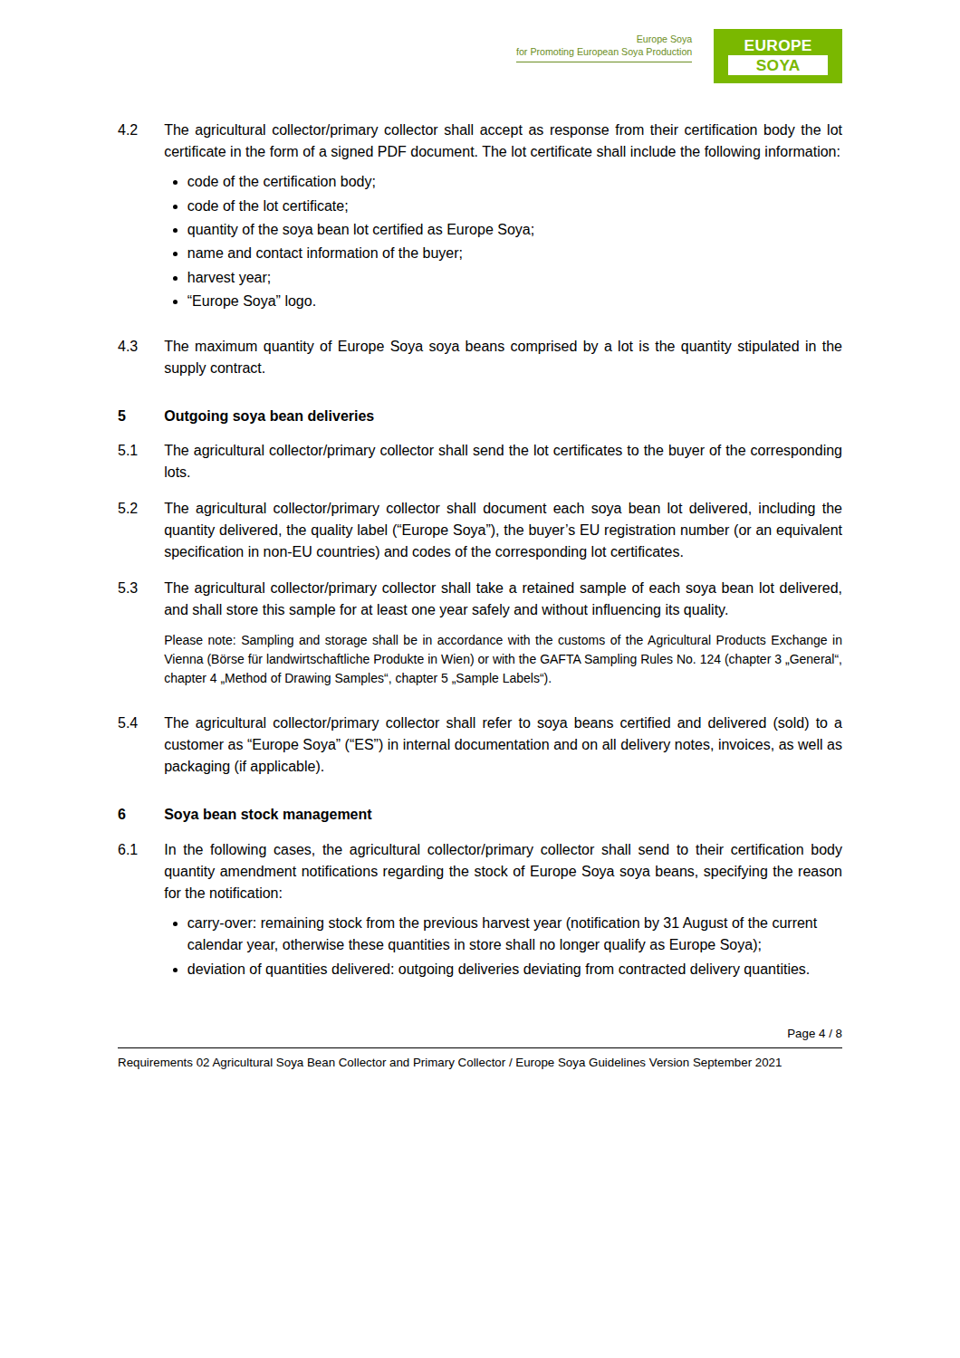Europe Soya
for Promoting European Soya Production
EUROPE SOYA
4.2
The agricultural collector/primary collector shall accept as response from their certification body the lot certificate in the form of a signed PDF document. The lot certificate shall include the following information:
code of the certification body;
code of the lot certificate;
quantity of the soya bean lot certified as Europe Soya;
name and contact information of the buyer;
harvest year;
“Europe Soya” logo.
4.3
The maximum quantity of Europe Soya soya beans comprised by a lot is the quantity stipulated in the supply contract.
5
Outgoing soya bean deliveries
5.1
The agricultural collector/primary collector shall send the lot certificates to the buyer of the corresponding lots.
5.2
The agricultural collector/primary collector shall document each soya bean lot delivered, including the quantity delivered, the quality label (“Europe Soya”), the buyer’s EU registration number (or an equivalent specification in non-EU countries) and codes of the corresponding lot certificates.
5.3
The agricultural collector/primary collector shall take a retained sample of each soya bean lot delivered, and shall store this sample for at least one year safely and without influencing its quality.
Please note: Sampling and storage shall be in accordance with the customs of the Agricultural Products Exchange in Vienna (Börse für landwirtschaftliche Produkte in Wien) or with the GAFTA Sampling Rules No. 124 (chapter 3 „General“, chapter 4 „Method of Drawing Samples“, chapter 5 „Sample Labels“).
5.4
The agricultural collector/primary collector shall refer to soya beans certified and delivered (sold) to a customer as “Europe Soya” (“ES”) in internal documentation and on all delivery notes, invoices, as well as packaging (if applicable).
6
Soya bean stock management
6.1
In the following cases, the agricultural collector/primary collector shall send to their certification body quantity amendment notifications regarding the stock of Europe Soya soya beans, specifying the reason for the notification:
carry-over: remaining stock from the previous harvest year (notification by 31 August of the current calendar year, otherwise these quantities in store shall no longer qualify as Europe Soya);
deviation of quantities delivered: outgoing deliveries deviating from contracted delivery quantities.
Page 4 / 8
Requirements 02 Agricultural Soya Bean Collector and Primary Collector / Europe Soya Guidelines Version September 2021